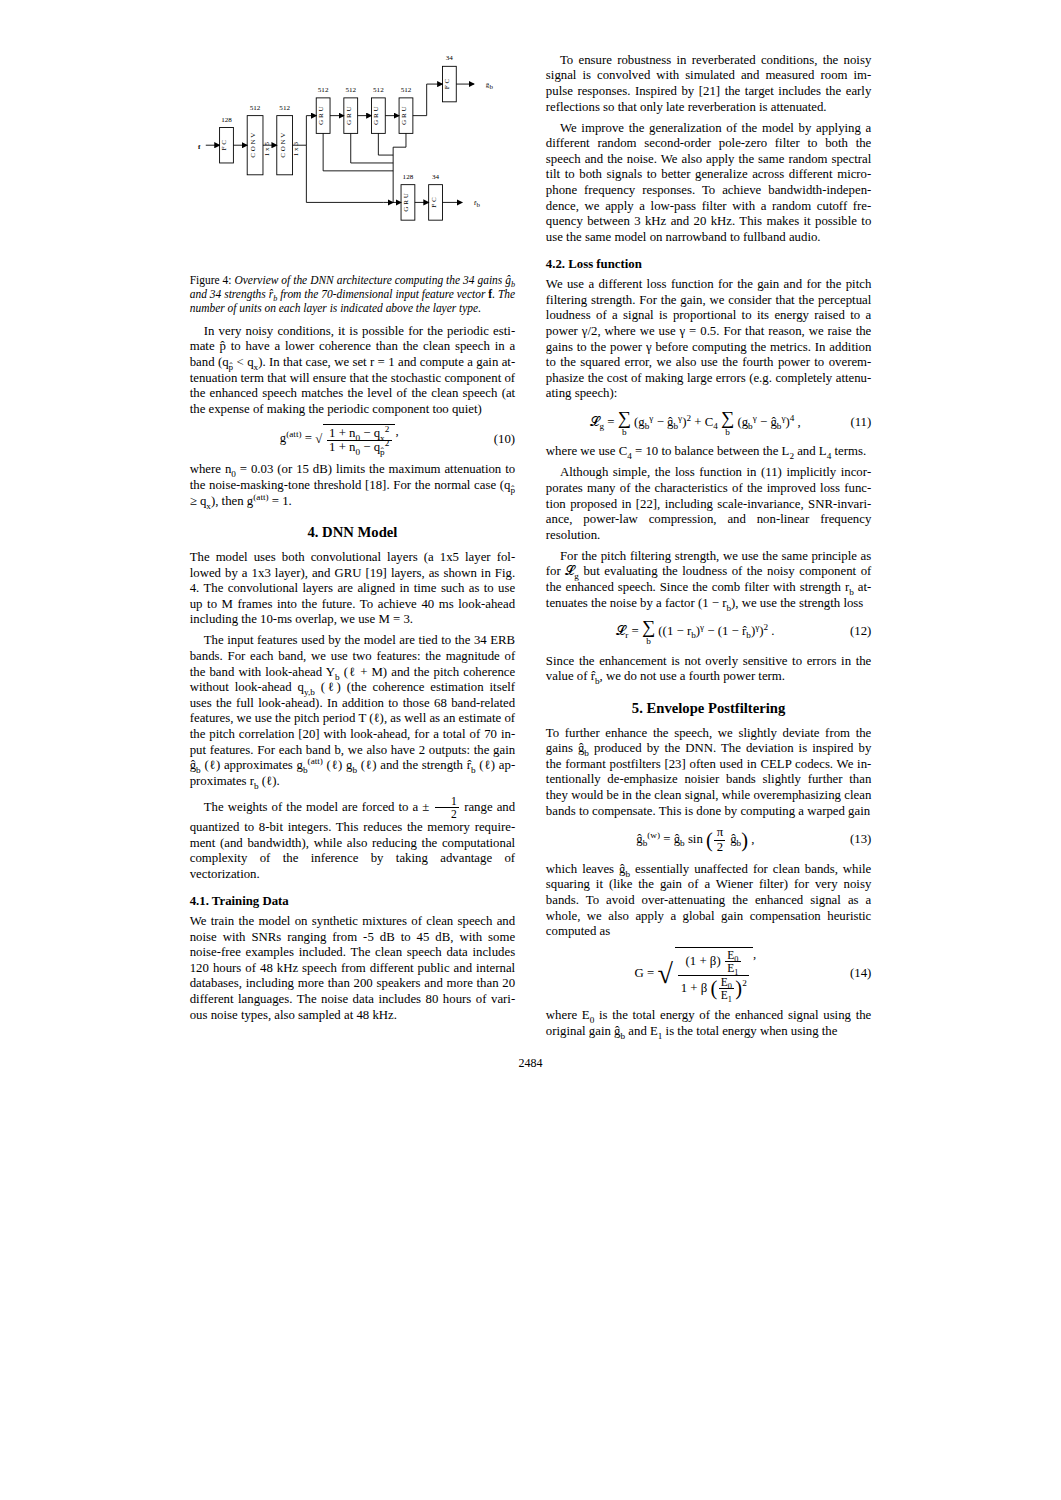f F C 128 C O N V 512 1 x 5 C O N V 512 1 x 3 G R U 512 G R U 512 G R U 512 G R U 512 F C 34 ĝb G R U 128 F C 34 r̂b
Figure 4: Overview of the DNN architecture computing the 34 gains ĝb and 34 strengths r̂b from the 70-dimensional input feature vector f. The number of units on each layer is indicated above the layer type.
In very noisy conditions, it is possible for the periodic estimate p̂ to have a lower coherence than the clean speech in a band (qp̂ < qx). In that case, we set r = 1 and compute a gain attenuation term that will ensure that the stochastic component of the enhanced speech matches the level of the clean speech (at the expense of making the periodic component too quiet)
g(att) = √ 1 + n0 − qx21 + n0 − qp̂2 ,
(10)
where n0 = 0.03 (or 15 dB) limits the maximum attenuation to the noise-masking-tone threshold [18]. For the normal case (qp̂ ≥ qx), then g(att) = 1.
4. DNN Model
The model uses both convolutional layers (a 1x5 layer followed by a 1x3 layer), and GRU [19] layers, as shown in Fig. 4. The convolutional layers are aligned in time such as to use up to M frames into the future. To achieve 40 ms look-ahead including the 10-ms overlap, we use M = 3.
The input features used by the model are tied to the 34 ERB bands. For each band, we use two features: the magnitude of the band with look-ahead Yb (ℓ + M) and the pitch coherence without look-ahead qy,b (ℓ) (the coherence estimation itself uses the full look-ahead). In addition to those 68 band-related features, we use the pitch period T (ℓ), as well as an estimate of the pitch correlation [20] with look-ahead, for a total of 70 input features. For each band b, we also have 2 outputs: the gain ĝb (ℓ) approximates gb(att) (ℓ) gb (ℓ) and the strength r̂b (ℓ) approximates rb (ℓ).
The weights of the model are forced to a ± 12 range and quantized to 8-bit integers. This reduces the memory requirement (and bandwidth), while also reducing the computational complexity of the inference by taking advantage of vectorization.
4.1. Training Data
We train the model on synthetic mixtures of clean speech and noise with SNRs ranging from -5 dB to 45 dB, with some noise-free examples included. The clean speech data includes 120 hours of 48 kHz speech from different public and internal databases, including more than 200 speakers and more than 20 different languages. The noise data includes 80 hours of various noise types, also sampled at 48 kHz.
To ensure robustness in reverberated conditions, the noisy signal is convolved with simulated and measured room impulse responses. Inspired by [21] the target includes the early reflections so that only late reverberation is attenuated.
We improve the generalization of the model by applying a different random second-order pole-zero filter to both the speech and the noise. We also apply the same random spectral tilt to both signals to better generalize across different microphone frequency responses. To achieve bandwidth-independence, we apply a low-pass filter with a random cutoff frequency between 3 kHz and 20 kHz. This makes it possible to use the same model on narrowband to fullband audio.
4.2. Loss function
We use a different loss function for the gain and for the pitch filtering strength. For the gain, we consider that the perceptual loudness of a signal is proportional to its energy raised to a power γ/2, where we use γ = 0.5. For that reason, we raise the gains to the power γ before computing the metrics. In addition to the squared error, we also use the fourth power to overemphasize the cost of making large errors (e.g. completely attenuating speech):
𝓛g = ∑b (gbγ − ĝbγ)2 + C4 ∑b (gbγ − ĝbγ)4 ,
(11)
where we use C4 = 10 to balance between the L2 and L4 terms.
Although simple, the loss function in (11) implicitly incorporates many of the characteristics of the improved loss function proposed in [22], including scale-invariance, SNR-invariance, power-law compression, and non-linear frequency resolution.
For the pitch filtering strength, we use the same principle as for 𝓛g but evaluating the loudness of the noisy component of the enhanced speech. Since the comb filter with strength rb attenuates the noise by a factor (1 − rb), we use the strength loss
𝓛r = ∑b ((1 − rb)γ − (1 − r̂b)γ)2 .
(12)
Since the enhancement is not overly sensitive to errors in the value of r̂b, we do not use a fourth power term.
5. Envelope Postfiltering
To further enhance the speech, we slightly deviate from the gains ĝb produced by the DNN. The deviation is inspired by the formant postfilters [23] often used in CELP codecs. We intentionally de-emphasize noisier bands slightly further than they would be in the clean signal, while overemphasizing clean bands to compensate. This is done by computing a warped gain
ĝb(w) = ĝb sin (π 2 ĝb) ,
(13)
which leaves ĝb essentially unaffected for clean bands, while squaring it (like the gain of a Wiener filter) for very noisy bands. To avoid over-attenuating the enhanced signal as a whole, we also apply a global gain compensation heuristic computed as
G = √ (1 + β) E0 E1 1 + β (E0 E1)2 ,
(14)
where E0 is the total energy of the enhanced signal using the original gain ĝb and E1 is the total energy when using the
2484